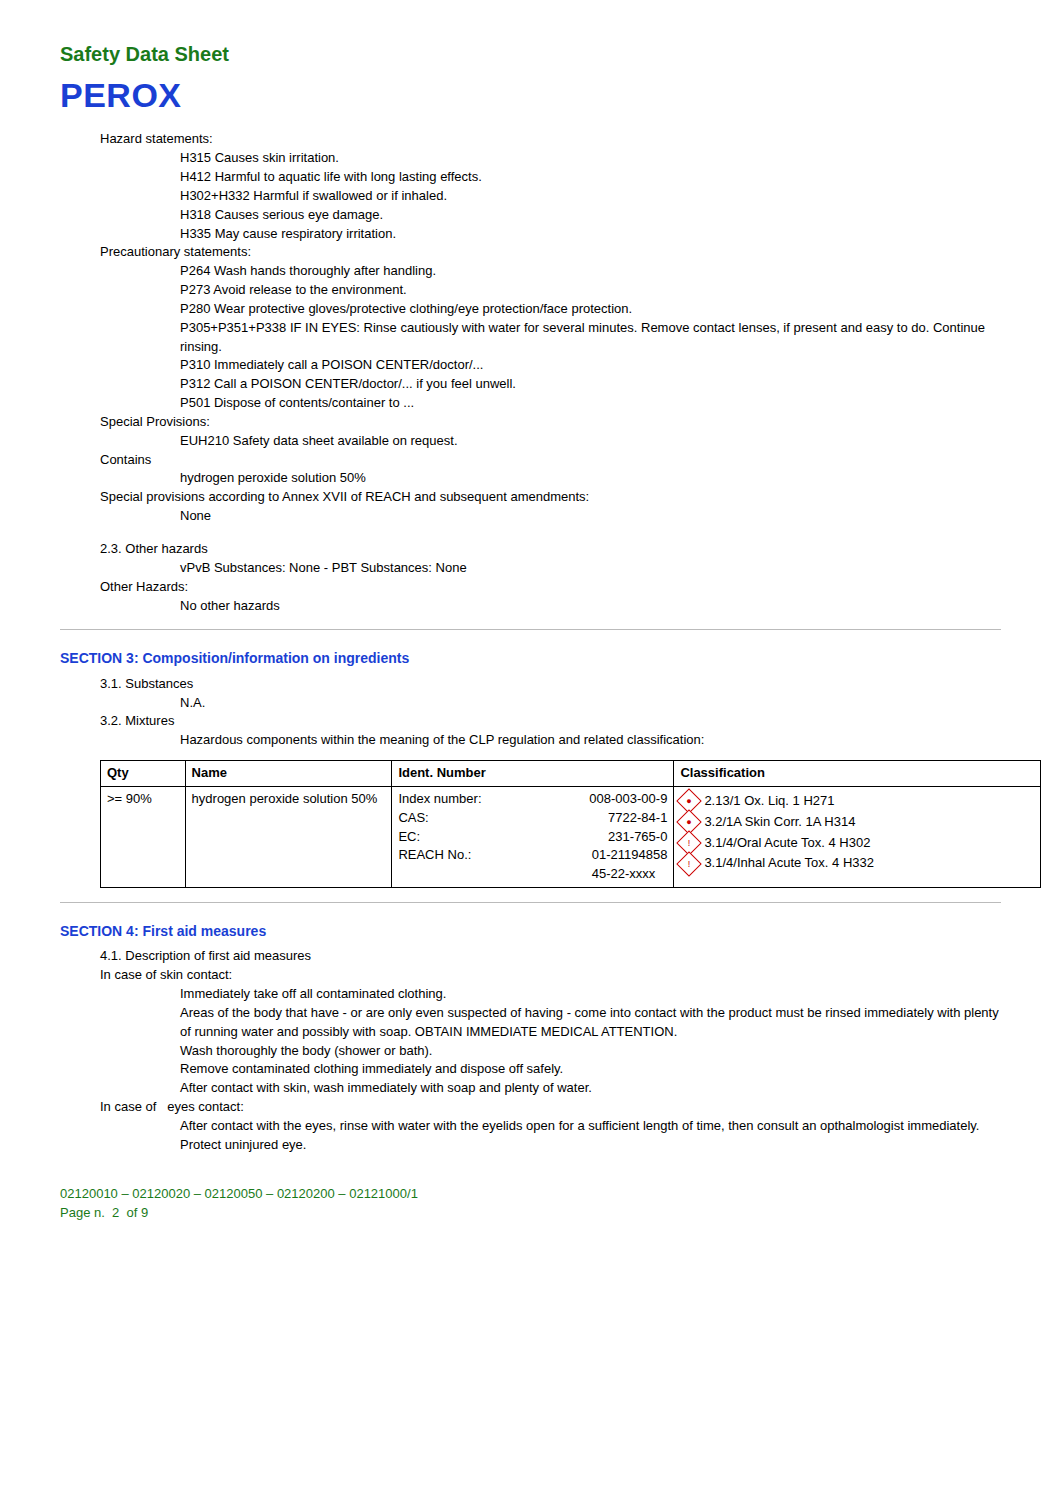Safety Data Sheet
PEROX
Hazard statements:
H315 Causes skin irritation.
H412 Harmful to aquatic life with long lasting effects.
H302+H332 Harmful if swallowed or if inhaled.
H318 Causes serious eye damage.
H335 May cause respiratory irritation.
Precautionary statements:
P264 Wash hands thoroughly after handling.
P273 Avoid release to the environment.
P280 Wear protective gloves/protective clothing/eye protection/face protection.
P305+P351+P338 IF IN EYES: Rinse cautiously with water for several minutes. Remove contact lenses, if present and easy to do. Continue rinsing.
P310 Immediately call a POISON CENTER/doctor/...
P312 Call a POISON CENTER/doctor/... if you feel unwell.
P501 Dispose of contents/container to ...
Special Provisions:
EUH210 Safety data sheet available on request.
Contains
hydrogen peroxide solution 50%
Special provisions according to Annex XVII of REACH and subsequent amendments:
None
2.3. Other hazards
vPvB Substances: None - PBT Substances: None
Other Hazards:
No other hazards
SECTION 3: Composition/information on ingredients
3.1. Substances
N.A.
3.2. Mixtures
Hazardous components within the meaning of the CLP regulation and related classification:
| Qty | Name | Ident. Number | Classification |
| --- | --- | --- | --- |
| >= 90% | hydrogen peroxide solution 50% | Index number: 008-003-00-9 CAS: 7722-84-1 EC: 231-765-0 REACH No.: 01-21194858 45-22-xxxx | ● 2.13/1 Ox. Liq. 1 H271 ● 3.2/1A Skin Corr. 1A H314 ! 3.1/4/Oral Acute Tox. 4 H302 ! 3.1/4/Inhal Acute Tox. 4 H332 |
SECTION 4: First aid measures
4.1. Description of first aid measures
In case of skin contact:
Immediately take off all contaminated clothing.
Areas of the body that have - or are only even suspected of having - come into contact with the product must be rinsed immediately with plenty of running water and possibly with soap. OBTAIN IMMEDIATE MEDICAL ATTENTION.
Wash thoroughly the body (shower or bath).
Remove contaminated clothing immediately and dispose off safely.
After contact with skin, wash immediately with soap and plenty of water.
In case of eyes contact:
After contact with the eyes, rinse with water with the eyelids open for a sufficient length of time, then consult an opthalmologist immediately.
Protect uninjured eye.
02120010 – 02120020 – 02120050 – 02120200 – 02121000/1
Page n. 2 of 9